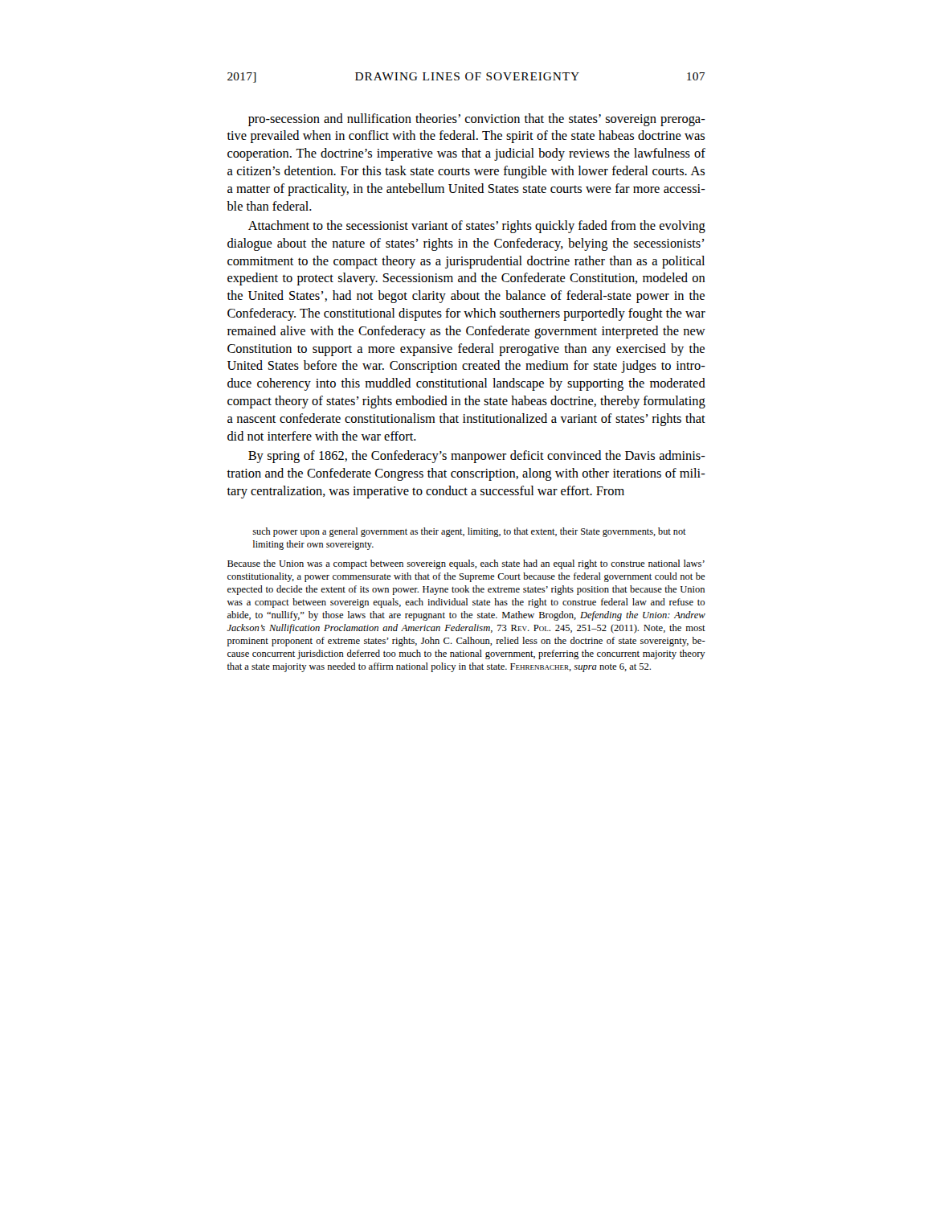2017] Drawing Lines of Sovereignty 107
pro-secession and nullification theories’ conviction that the states’ sovereign prerogative prevailed when in conflict with the federal. The spirit of the state habeas doctrine was cooperation. The doctrine’s imperative was that a judicial body reviews the lawfulness of a citizen’s detention. For this task state courts were fungible with lower federal courts. As a matter of practicality, in the antebellum United States state courts were far more accessible than federal.
Attachment to the secessionist variant of states’ rights quickly faded from the evolving dialogue about the nature of states’ rights in the Confederacy, belying the secessionists’ commitment to the compact theory as a jurisprudential doctrine rather than as a political expedient to protect slavery. Secessionism and the Confederate Constitution, modeled on the United States’, had not begot clarity about the balance of federal-state power in the Confederacy. The constitutional disputes for which southerners purportedly fought the war remained alive with the Confederacy as the Confederate government interpreted the new Constitution to support a more expansive federal prerogative than any exercised by the United States before the war. Conscription created the medium for state judges to introduce coherency into this muddled constitutional landscape by supporting the moderated compact theory of states’ rights embodied in the state habeas doctrine, thereby formulating a nascent confederate constitutionalism that institutionalized a variant of states’ rights that did not interfere with the war effort.
By spring of 1862, the Confederacy’s manpower deficit convinced the Davis administration and the Confederate Congress that conscription, along with other iterations of military centralization, was imperative to conduct a successful war effort. From
such power upon a general government as their agent, limiting, to that extent, their State governments, but not limiting their own sovereignty.
Because the Union was a compact between sovereign equals, each state had an equal right to construe national laws’ constitutionality, a power commensurate with that of the Supreme Court because the federal government could not be expected to decide the extent of its own power. Hayne took the extreme states’ rights position that because the Union was a compact between sovereign equals, each individual state has the right to construe federal law and refuse to abide, to “nullify,” by those laws that are repugnant to the state. Mathew Brogdon, Defending the Union: Andrew Jackson’s Nullification Proclamation and American Federalism, 73 Rev. Pol. 245, 251–52 (2011). Note, the most prominent proponent of extreme states’ rights, John C. Calhoun, relied less on the doctrine of state sovereignty, because concurrent jurisdiction deferred too much to the national government, preferring the concurrent majority theory that a state majority was needed to affirm national policy in that state. Fehrenbacher, supra note 6, at 52.